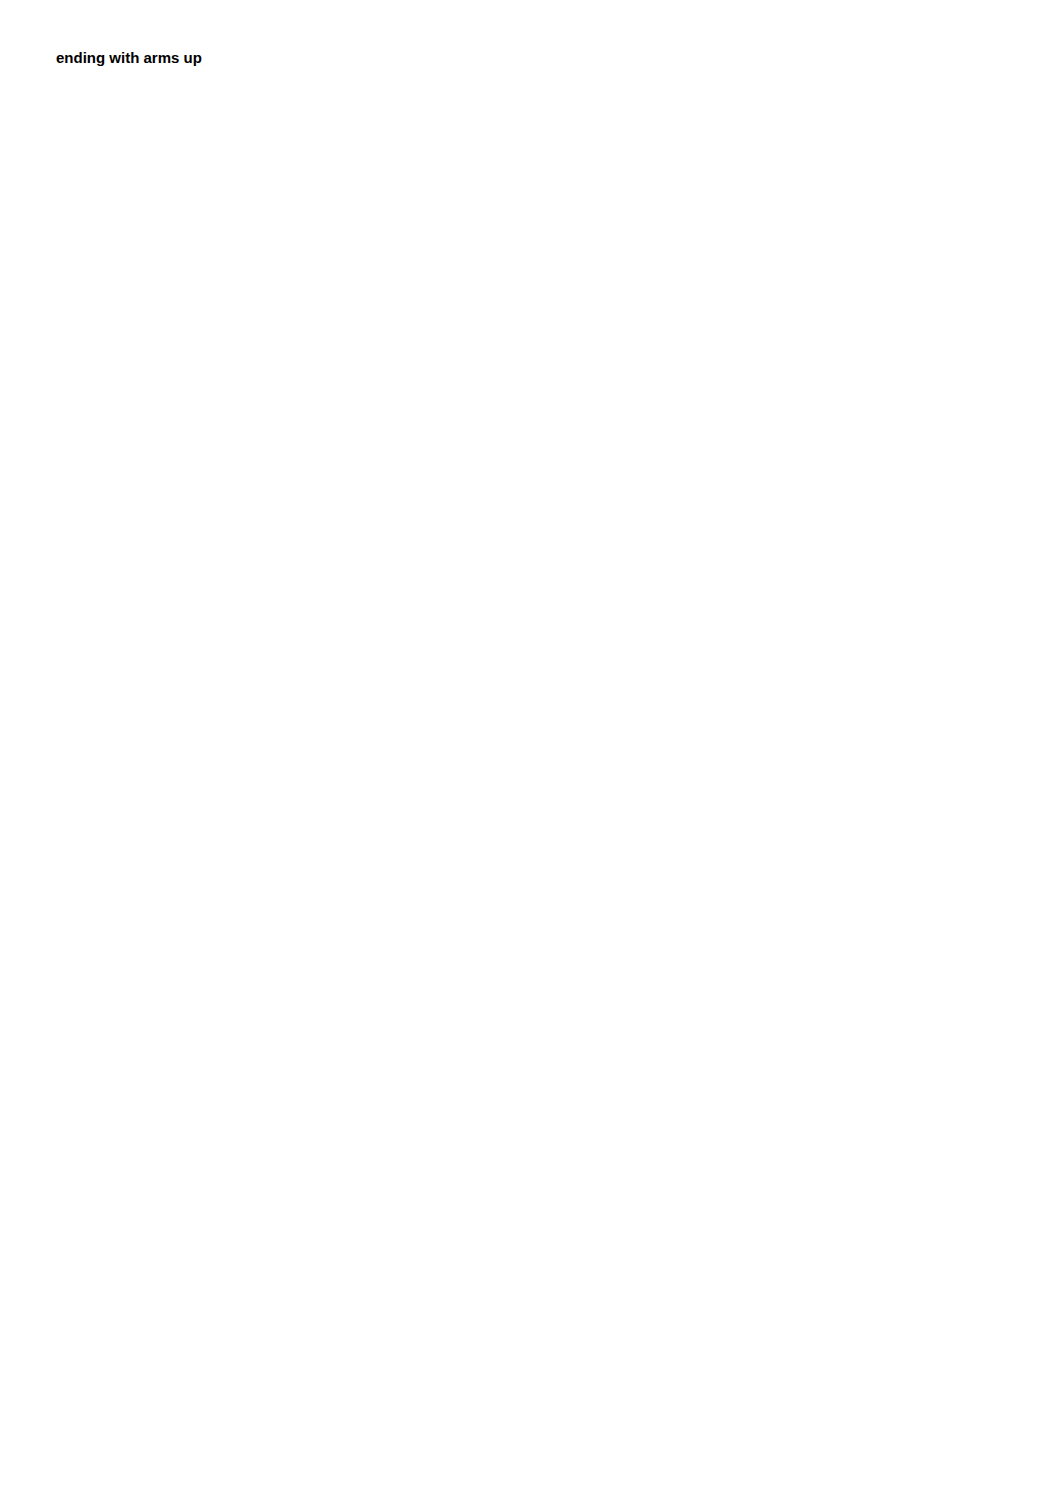ending with arms up